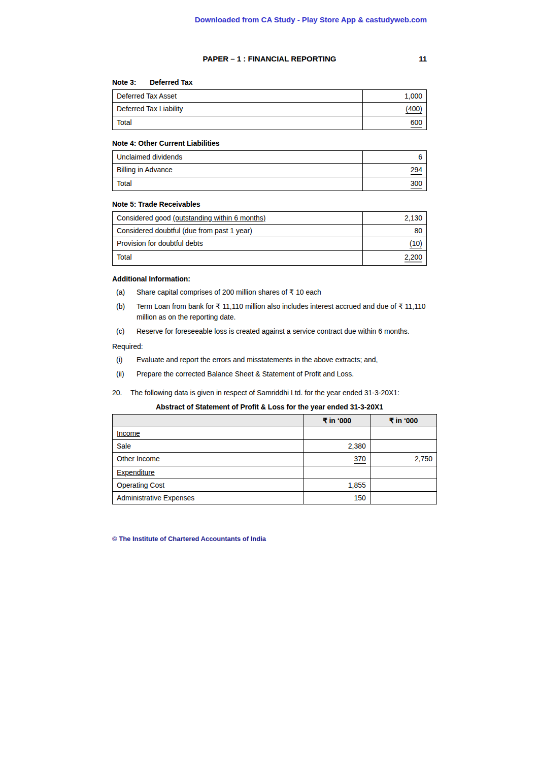Downloaded from CA Study - Play Store App & castudyweb.com
PAPER – 1 : FINANCIAL REPORTING 11
Note 3: Deferred Tax
| Deferred Tax Asset | 1,000 |
| Deferred Tax Liability | (400) |
| Total | 600 |
Note 4: Other Current Liabilities
| Unclaimed dividends | 6 |
| Billing in Advance | 294 |
| Total | 300 |
Note 5: Trade Receivables
| Considered good (outstanding within 6 months) | 2,130 |
| Considered doubtful (due from past 1 year) | 80 |
| Provision for doubtful debts | (10) |
| Total | 2,200 |
Additional Information:
(a) Share capital comprises of 200 million shares of ₹ 10 each
(b) Term Loan from bank for ₹ 11,110 million also includes interest accrued and due of ₹ 11,110 million as on the reporting date.
(c) Reserve for foreseeable loss is created against a service contract due within 6 months.
Required:
(i) Evaluate and report the errors and misstatements in the above extracts; and,
(ii) Prepare the corrected Balance Sheet & Statement of Profit and Loss.
20. The following data is given in respect of Samriddhi Ltd. for the year ended 31-3-20X1:
Abstract of Statement of Profit & Loss for the year ended 31-3-20X1
| | ₹ in ‘000 | ₹ in ‘000 |
| --- | --- | --- |
| Income | | |
| Sale | 2,380 | |
| Other Income | 370 | 2,750 |
| Expenditure | | |
| Operating Cost | 1,855 | |
| Administrative Expenses | 150 | |
© The Institute of Chartered Accountants of India